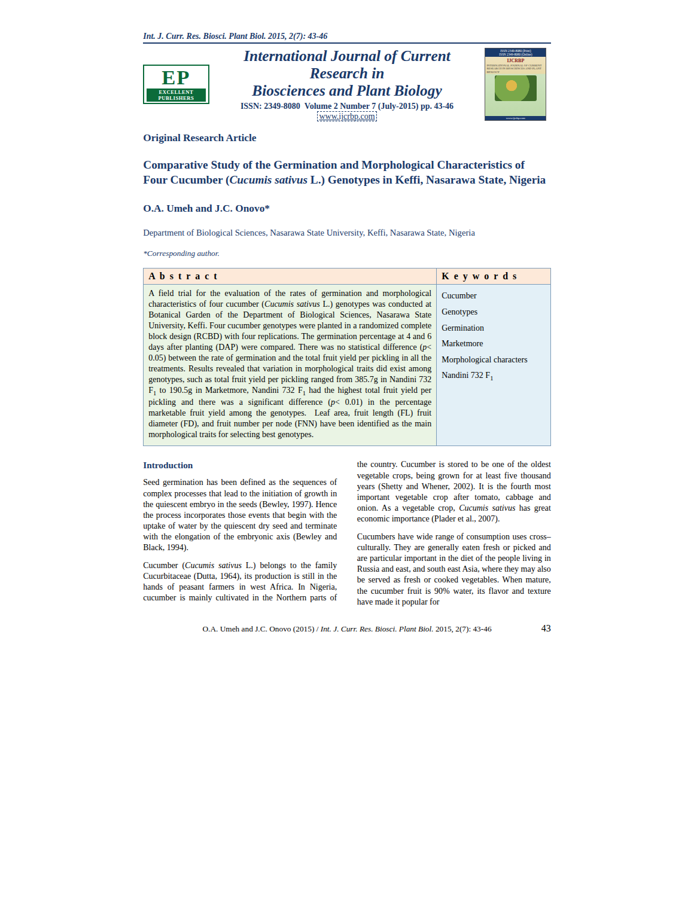Int. J. Curr. Res. Biosci. Plant Biol. 2015, 2(7): 43-46
EP
EXCELLENT
PUBLISHERS
International Journal of Current Research in
Biosciences and Plant Biology
ISSN: 2349-8080 Volume 2 Number 7 (July-2015) pp. 43-46
www.ijcrbp.com
ISSN 2349-8080 (Print)
ISSN 2349-8080 (Online)
IJCRBP
INTERNATIONAL JOURNAL OF CURRENT RESEARCH IN BIOSCIENCES AND PLANT BIOLOGY
www.ijcrbp.com
Original Research Article
Comparative Study of the Germination and Morphological Characteristics of Four Cucumber (Cucumis sativus L.) Genotypes in Keffi, Nasarawa State, Nigeria
O.A. Umeh and J.C. Onovo*
Department of Biological Sciences, Nasarawa State University, Keffi, Nasarawa State, Nigeria
*Corresponding author.
| A b s t r a c t | K e y w o r d s |
| --- | --- |
| A field trial for the evaluation of the rates of germination and morphological characteristics of four cucumber ( Cucumis sativus L.) genotypes was conducted at Botanical Garden of the Department of Biological Sciences, Nasarawa State University, Keffi. Four cucumber genotypes were planted in a randomized complete block design (RCBD) with four replications. The germination percentage at 4 and 6 days after planting (DAP) were compared. There was no statistical difference ( p < 0.05) between the rate of germination and the total fruit yield per pickling in all the treatments. Results revealed that variation in morphological traits did exist among genotypes, such as total fruit yield per pickling ranged from 385.7g in Nandini 732 F 1 to 190.5g in Marketmore, Nandini 732 F 1 had the highest total fruit yield per pickling and there was a significant difference ( p < 0.01) in the percentage marketable fruit yield among the genotypes. Leaf area, fruit length (FL) fruit diameter (FD), and fruit number per node (FNN) have been identified as the main morphological traits for selecting best genotypes. | Cucumber Genotypes Germination Marketmore Morphological characters Nandini 732 F 1 |
Introduction
Seed germination has been defined as the sequences of complex processes that lead to the initiation of growth in the quiescent embryo in the seeds (Bewley, 1997). Hence the process incorporates those events that begin with the uptake of water by the quiescent dry seed and terminate with the elongation of the embryonic axis (Bewley and Black, 1994).
Cucumber (Cucumis sativus L.) belongs to the family Cucurbitaceae (Dutta, 1964), its production is still in the hands of peasant farmers in west Africa. In Nigeria, cucumber is mainly cultivated in the Northern parts of the country. Cucumber is stored to be one of the oldest vegetable crops, being grown for at least five thousand years (Shetty and Whener, 2002). It is the fourth most important vegetable crop after tomato, cabbage and onion. As a vegetable crop, Cucumis sativus has great economic importance (Plader et al., 2007).
Cucumbers have wide range of consumption uses cross–culturally. They are generally eaten fresh or picked and are particular important in the diet of the people living in Russia and east, and south east Asia, where they may also be served as fresh or cooked vegetables. When mature, the cucumber fruit is 90% water, its flavor and texture have made it popular for
O.A. Umeh and J.C. Onovo (2015) / Int. J. Curr. Res. Biosci. Plant Biol. 2015, 2(7): 43-46 43